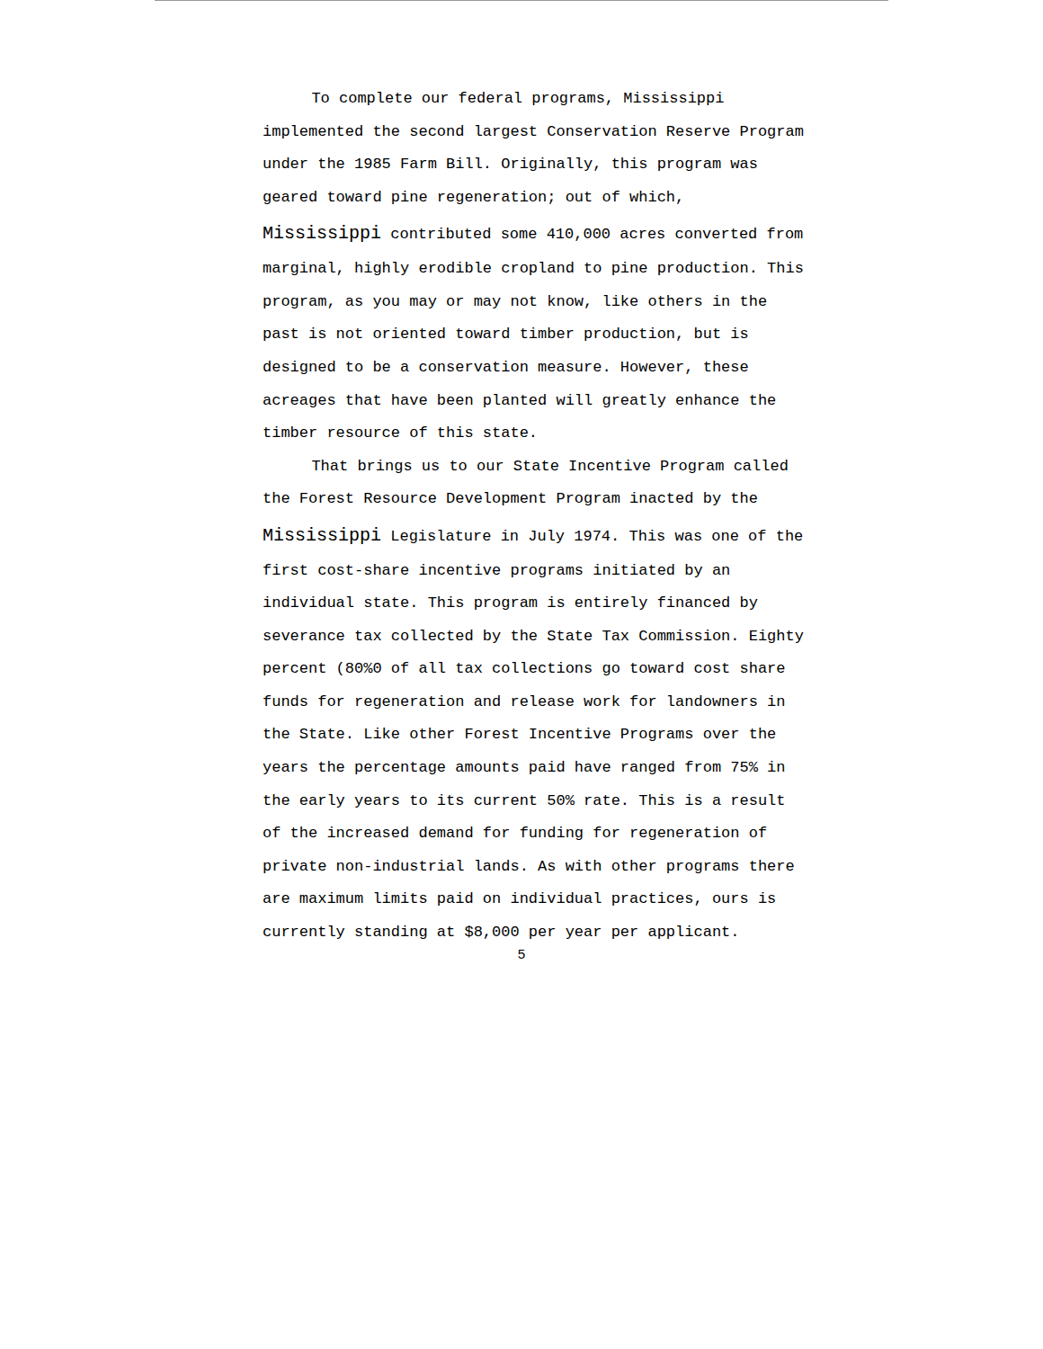To complete our federal programs, Mississippi implemented the second largest Conservation Reserve Program under the 1985 Farm Bill. Originally, this program was geared toward pine regeneration; out of which, Mississippi contributed some 410,000 acres converted from marginal, highly erodible cropland to pine production. This program, as you may or may not know, like others in the past is not oriented toward timber production, but is designed to be a conservation measure. However, these acreages that have been planted will greatly enhance the timber resource of this state.
That brings us to our State Incentive Program called the Forest Resource Development Program inacted by the Mississippi Legislature in July 1974. This was one of the first cost-share incentive programs initiated by an individual state. This program is entirely financed by severance tax collected by the State Tax Commission. Eighty percent (80%0 of all tax collections go toward cost share funds for regeneration and release work for landowners in the State. Like other Forest Incentive Programs over the years the percentage amounts paid have ranged from 75% in the early years to its current 50% rate. This is a result of the increased demand for funding for regeneration of private non-industrial lands. As with other programs there are maximum limits paid on individual practices, ours is currently standing at $8,000 per year per applicant.
5